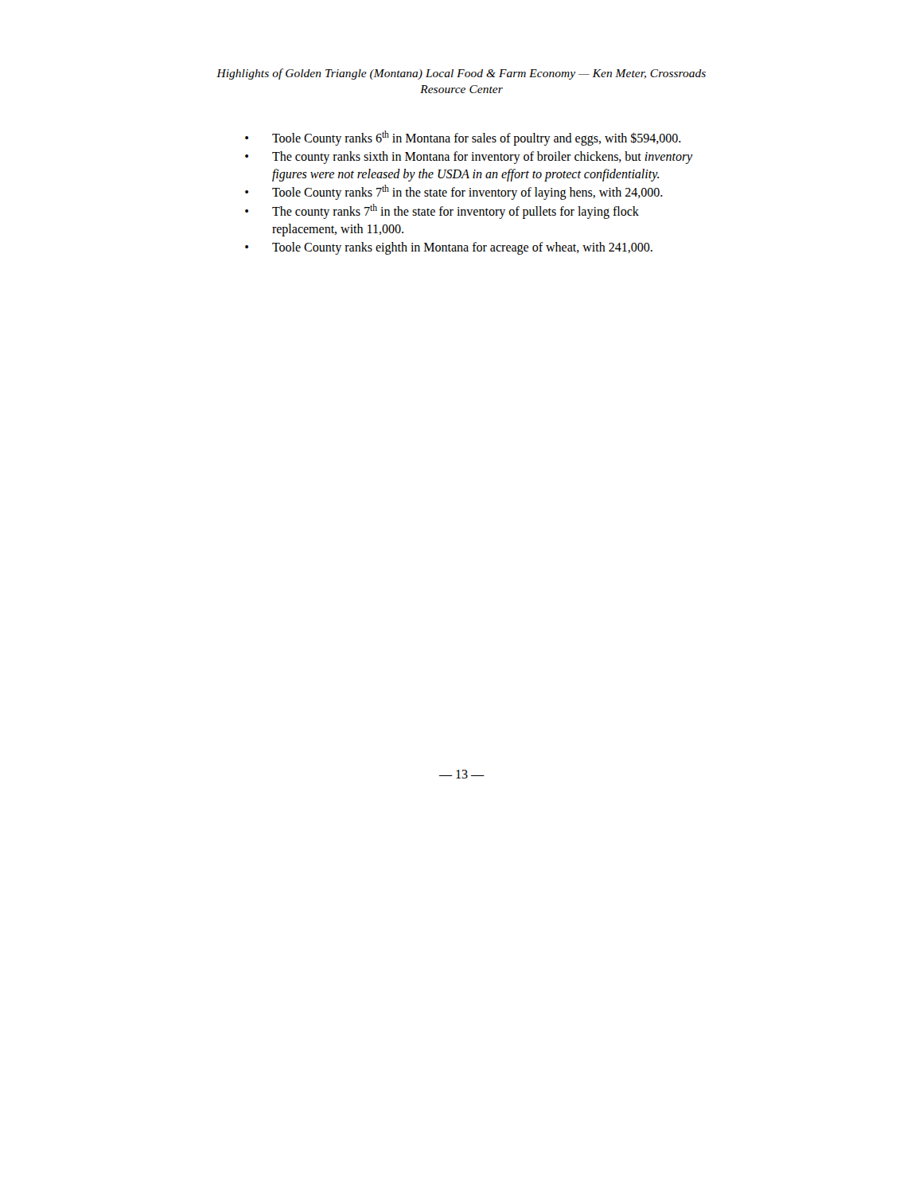Highlights of Golden Triangle (Montana) Local Food & Farm Economy — Ken Meter, Crossroads Resource Center
Toole County ranks 6th in Montana for sales of poultry and eggs, with $594,000.
The county ranks sixth in Montana for inventory of broiler chickens, but inventory figures were not released by the USDA in an effort to protect confidentiality.
Toole County ranks 7th in the state for inventory of laying hens, with 24,000.
The county ranks 7th in the state for inventory of pullets for laying flock replacement, with 11,000.
Toole County ranks eighth in Montana for acreage of wheat, with 241,000.
— 13 —